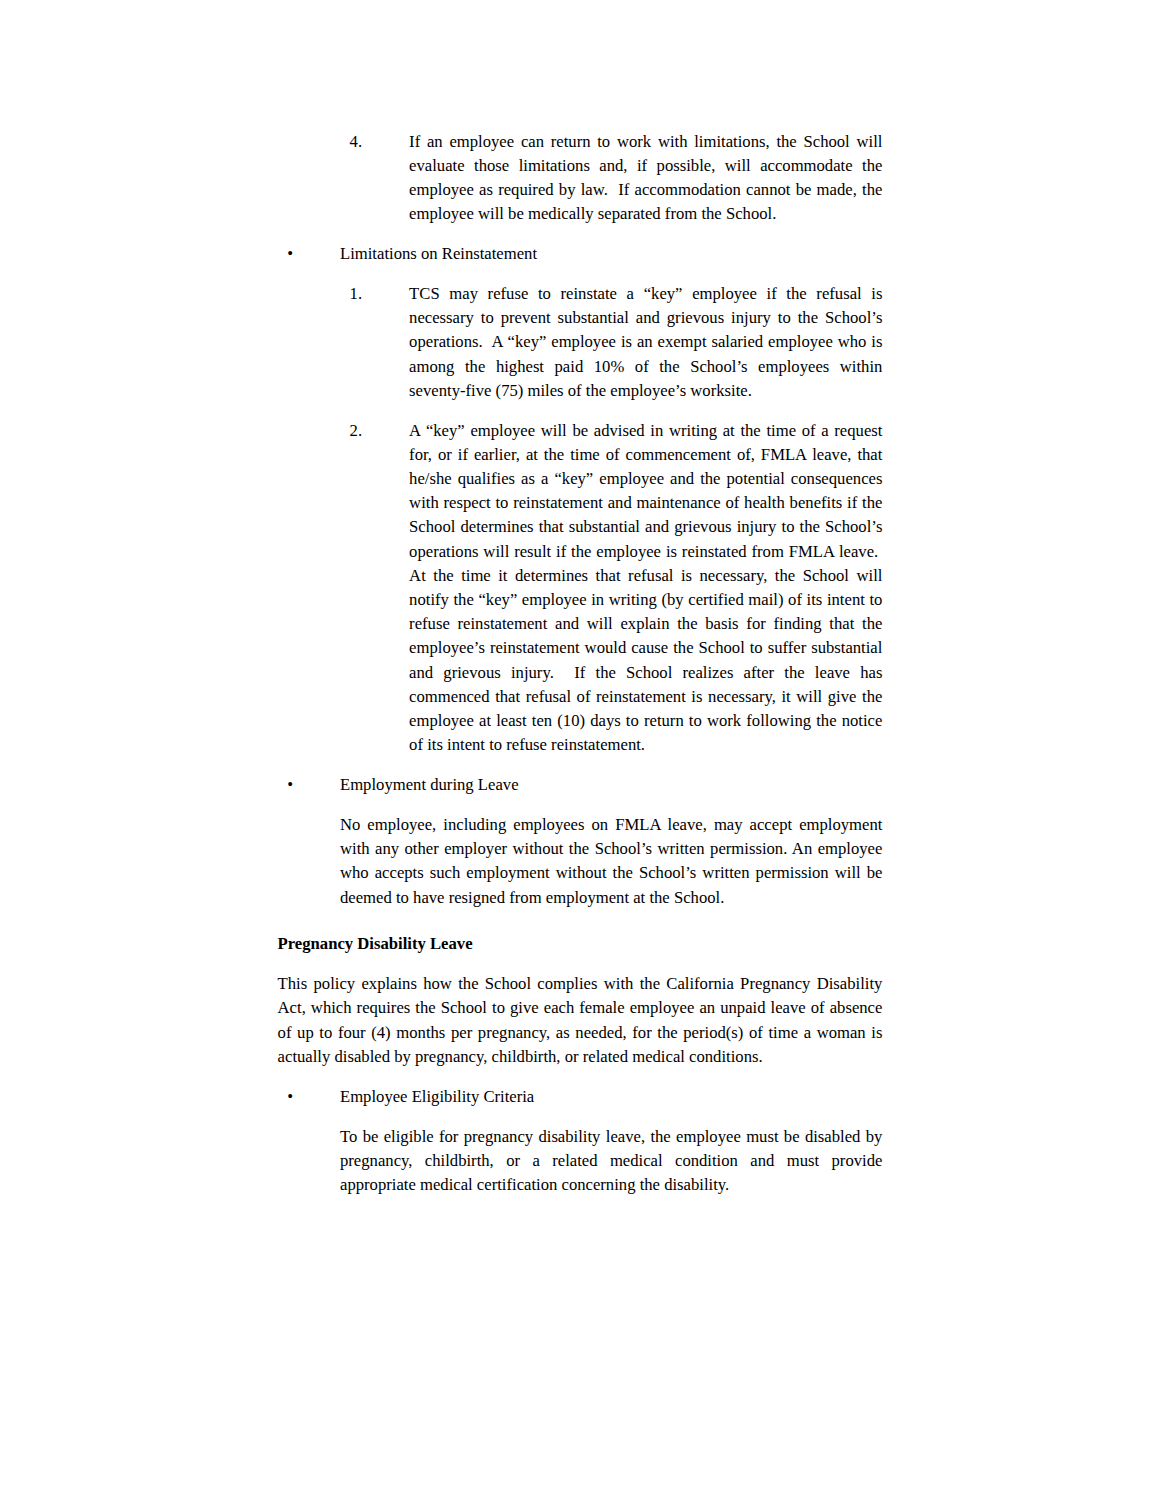4. If an employee can return to work with limitations, the School will evaluate those limitations and, if possible, will accommodate the employee as required by law. If accommodation cannot be made, the employee will be medically separated from the School.
• Limitations on Reinstatement
1. TCS may refuse to reinstate a “key” employee if the refusal is necessary to prevent substantial and grievous injury to the School’s operations. A “key” employee is an exempt salaried employee who is among the highest paid 10% of the School’s employees within seventy-five (75) miles of the employee’s worksite.
2. A “key” employee will be advised in writing at the time of a request for, or if earlier, at the time of commencement of, FMLA leave, that he/she qualifies as a “key” employee and the potential consequences with respect to reinstatement and maintenance of health benefits if the School determines that substantial and grievous injury to the School’s operations will result if the employee is reinstated from FMLA leave. At the time it determines that refusal is necessary, the School will notify the “key” employee in writing (by certified mail) of its intent to refuse reinstatement and will explain the basis for finding that the employee’s reinstatement would cause the School to suffer substantial and grievous injury. If the School realizes after the leave has commenced that refusal of reinstatement is necessary, it will give the employee at least ten (10) days to return to work following the notice of its intent to refuse reinstatement.
• Employment during Leave
No employee, including employees on FMLA leave, may accept employment with any other employer without the School’s written permission. An employee who accepts such employment without the School’s written permission will be deemed to have resigned from employment at the School.
Pregnancy Disability Leave
This policy explains how the School complies with the California Pregnancy Disability Act, which requires the School to give each female employee an unpaid leave of absence of up to four (4) months per pregnancy, as needed, for the period(s) of time a woman is actually disabled by pregnancy, childbirth, or related medical conditions.
• Employee Eligibility Criteria
To be eligible for pregnancy disability leave, the employee must be disabled by pregnancy, childbirth, or a related medical condition and must provide appropriate medical certification concerning the disability.